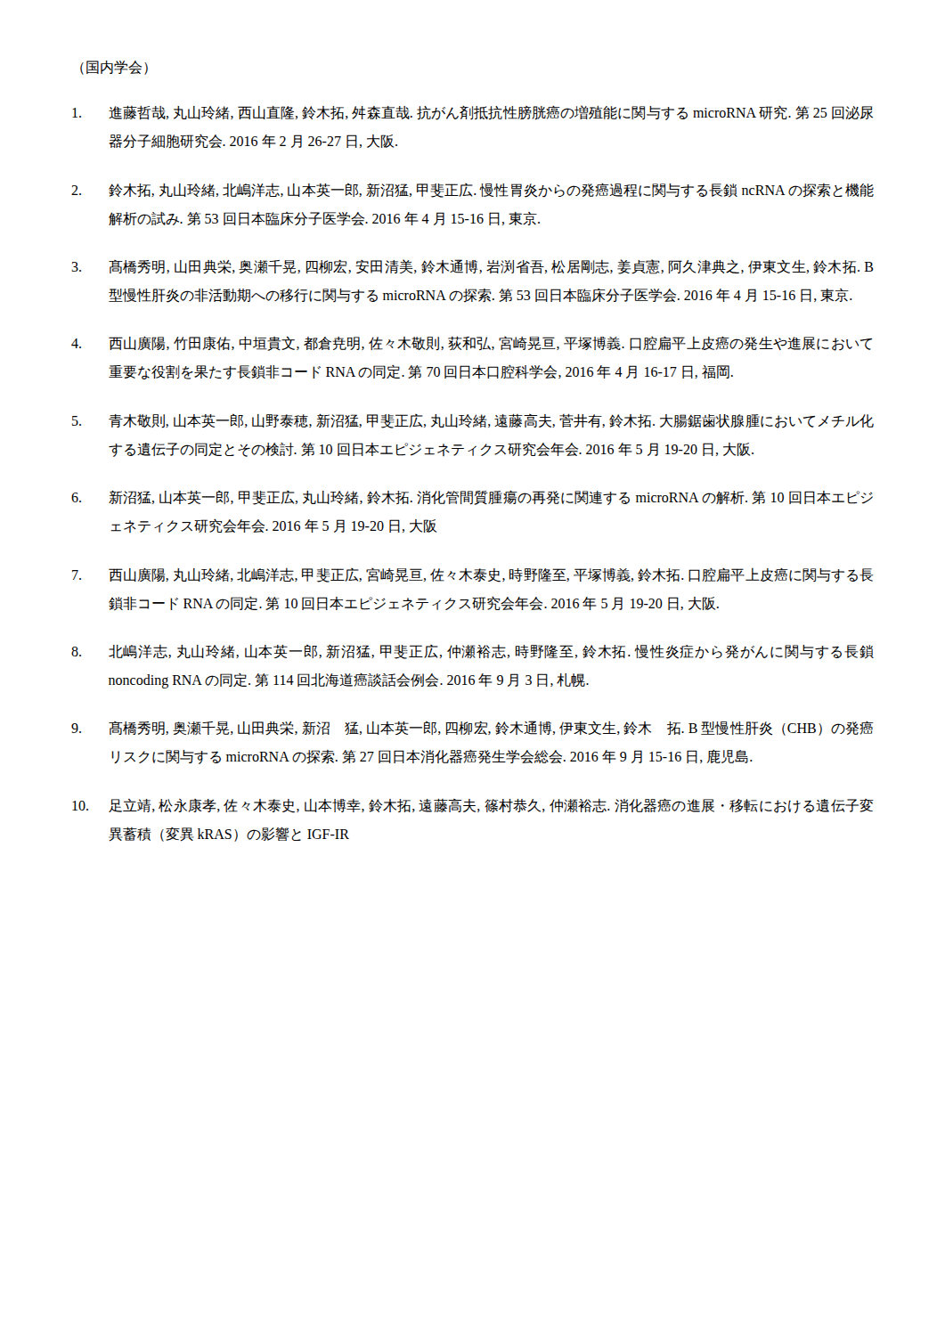（国内学会）
進藤哲哉, 丸山玲緒, 西山直隆, 鈴木拓, 舛森直哉. 抗がん剤抵抗性膀胱癌の増殖能に関与する microRNA 研究. 第 25 回泌尿器分子細胞研究会. 2016 年 2 月 26-27 日, 大阪.
鈴木拓, 丸山玲緒, 北嶋洋志, 山本英一郎, 新沼猛, 甲斐正広. 慢性胃炎からの発癌過程に関与する長鎖 ncRNA の探索と機能解析の試み. 第 53 回日本臨床分子医学会. 2016 年 4 月 15-16 日, 東京.
髙橋秀明, 山田典栄, 奥瀬千晃, 四柳宏, 安田清美, 鈴木通博, 岩渕省吾, 松居剛志, 姜貞憲, 阿久津典之, 伊東文生, 鈴木拓. B 型慢性肝炎の非活動期への移行に関与する microRNA の探索. 第 53 回日本臨床分子医学会. 2016 年 4 月 15-16 日, 東京.
西山廣陽, 竹田康佑, 中垣貴文, 都倉尭明, 佐々木敬則, 荻和弘, 宮崎晃亘, 平塚博義. 口腔扁平上皮癌の発生や進展において重要な役割を果たす長鎖非コード RNA の同定. 第 70 回日本口腔科学会, 2016 年 4 月 16-17 日, 福岡.
青木敬則, 山本英一郎, 山野泰穂, 新沼猛, 甲斐正広, 丸山玲緒, 遠藤高夫, 菅井有, 鈴木拓. 大腸鋸歯状腺腫においてメチル化する遺伝子の同定とその検討. 第 10 回日本エピジェネティクス研究会年会. 2016 年 5 月 19-20 日, 大阪.
新沼猛, 山本英一郎, 甲斐正広, 丸山玲緒, 鈴木拓. 消化管間質腫瘍の再発に関連する microRNA の解析. 第 10 回日本エピジェネティクス研究会年会. 2016 年 5 月 19-20 日, 大阪
西山廣陽, 丸山玲緒, 北嶋洋志, 甲斐正広, 宮崎晃亘, 佐々木泰史, 時野隆至, 平塚博義, 鈴木拓. 口腔扁平上皮癌に関与する長鎖非コード RNA の同定. 第 10 回日本エピジェネティクス研究会年会. 2016 年 5 月 19-20 日, 大阪.
北嶋洋志, 丸山玲緒, 山本英一郎, 新沼猛, 甲斐正広, 仲瀬裕志, 時野隆至, 鈴木拓. 慢性炎症から発がんに関与する長鎖 noncoding RNA の同定. 第 114 回北海道癌談話会例会. 2016 年 9 月 3 日, 札幌.
髙橋秀明, 奥瀬千晃, 山田典栄, 新沼　猛, 山本英一郎, 四柳宏, 鈴木通博, 伊東文生, 鈴木　拓. B 型慢性肝炎（CHB）の発癌リスクに関与する microRNA の探索. 第 27 回日本消化器癌発生学会総会. 2016 年 9 月 15-16 日, 鹿児島.
足立靖, 松永康孝, 佐々木泰史, 山本博幸, 鈴木拓, 遠藤高夫, 篠村恭久, 仲瀬裕志. 消化器癌の進展・移転における遺伝子変異蓄積（変異 kRAS）の影響と IGF-IR